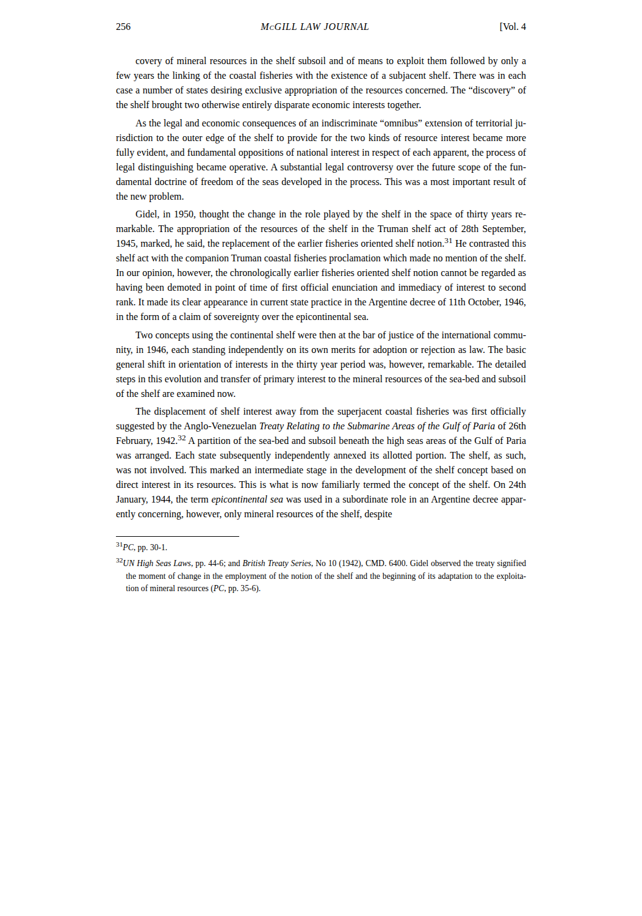256 McGILL LAW JOURNAL [Vol. 4
covery of mineral resources in the shelf subsoil and of means to exploit them followed by only a few years the linking of the coastal fisheries with the existence of a subjacent shelf. There was in each case a number of states desiring exclusive appropriation of the resources concerned. The “discovery” of the shelf brought two otherwise entirely disparate economic interests together.
As the legal and economic consequences of an indiscriminate “omnibus” extension of territorial jurisdiction to the outer edge of the shelf to provide for the two kinds of resource interest became more fully evident, and fundamental oppositions of national interest in respect of each apparent, the process of legal distinguishing became operative. A substantial legal controversy over the future scope of the fundamental doctrine of freedom of the seas developed in the process. This was a most important result of the new problem.
Gidel, in 1950, thought the change in the role played by the shelf in the space of thirty years remarkable. The appropriation of the resources of the shelf in the Truman shelf act of 28th September, 1945, marked, he said, the replacement of the earlier fisheries oriented shelf notion.31 He contrasted this shelf act with the companion Truman coastal fisheries proclamation which made no mention of the shelf. In our opinion, however, the chronologically earlier fisheries oriented shelf notion cannot be regarded as having been demoted in point of time of first official enunciation and immediacy of interest to second rank. It made its clear appearance in current state practice in the Argentine decree of 11th October, 1946, in the form of a claim of sovereignty over the epicontinental sea.
Two concepts using the continental shelf were then at the bar of justice of the international community, in 1946, each standing independently on its own merits for adoption or rejection as law. The basic general shift in orientation of interests in the thirty year period was, however, remarkable. The detailed steps in this evolution and transfer of primary interest to the mineral resources of the sea-bed and subsoil of the shelf are examined now.
The displacement of shelf interest away from the superjacent coastal fisheries was first officially suggested by the Anglo-Venezuelan Treaty Relating to the Submarine Areas of the Gulf of Paria of 26th February, 1942.32 A partition of the sea-bed and subsoil beneath the high seas areas of the Gulf of Paria was arranged. Each state subsequently independently annexed its allotted portion. The shelf, as such, was not involved. This marked an intermediate stage in the development of the shelf concept based on direct interest in its resources. This is what is now familiarly termed the concept of the shelf. On 24th January, 1944, the term epicontinental sea was used in a subordinate role in an Argentine decree apparently concerning, however, only mineral resources of the shelf, despite
31PC, pp. 30-1.
32UN High Seas Laws, pp. 44-6; and British Treaty Series, No 10 (1942), CMD. 6400. Gidel observed the treaty signified the moment of change in the employment of the notion of the shelf and the beginning of its adaptation to the exploitation of mineral resources (PC, pp. 35-6).